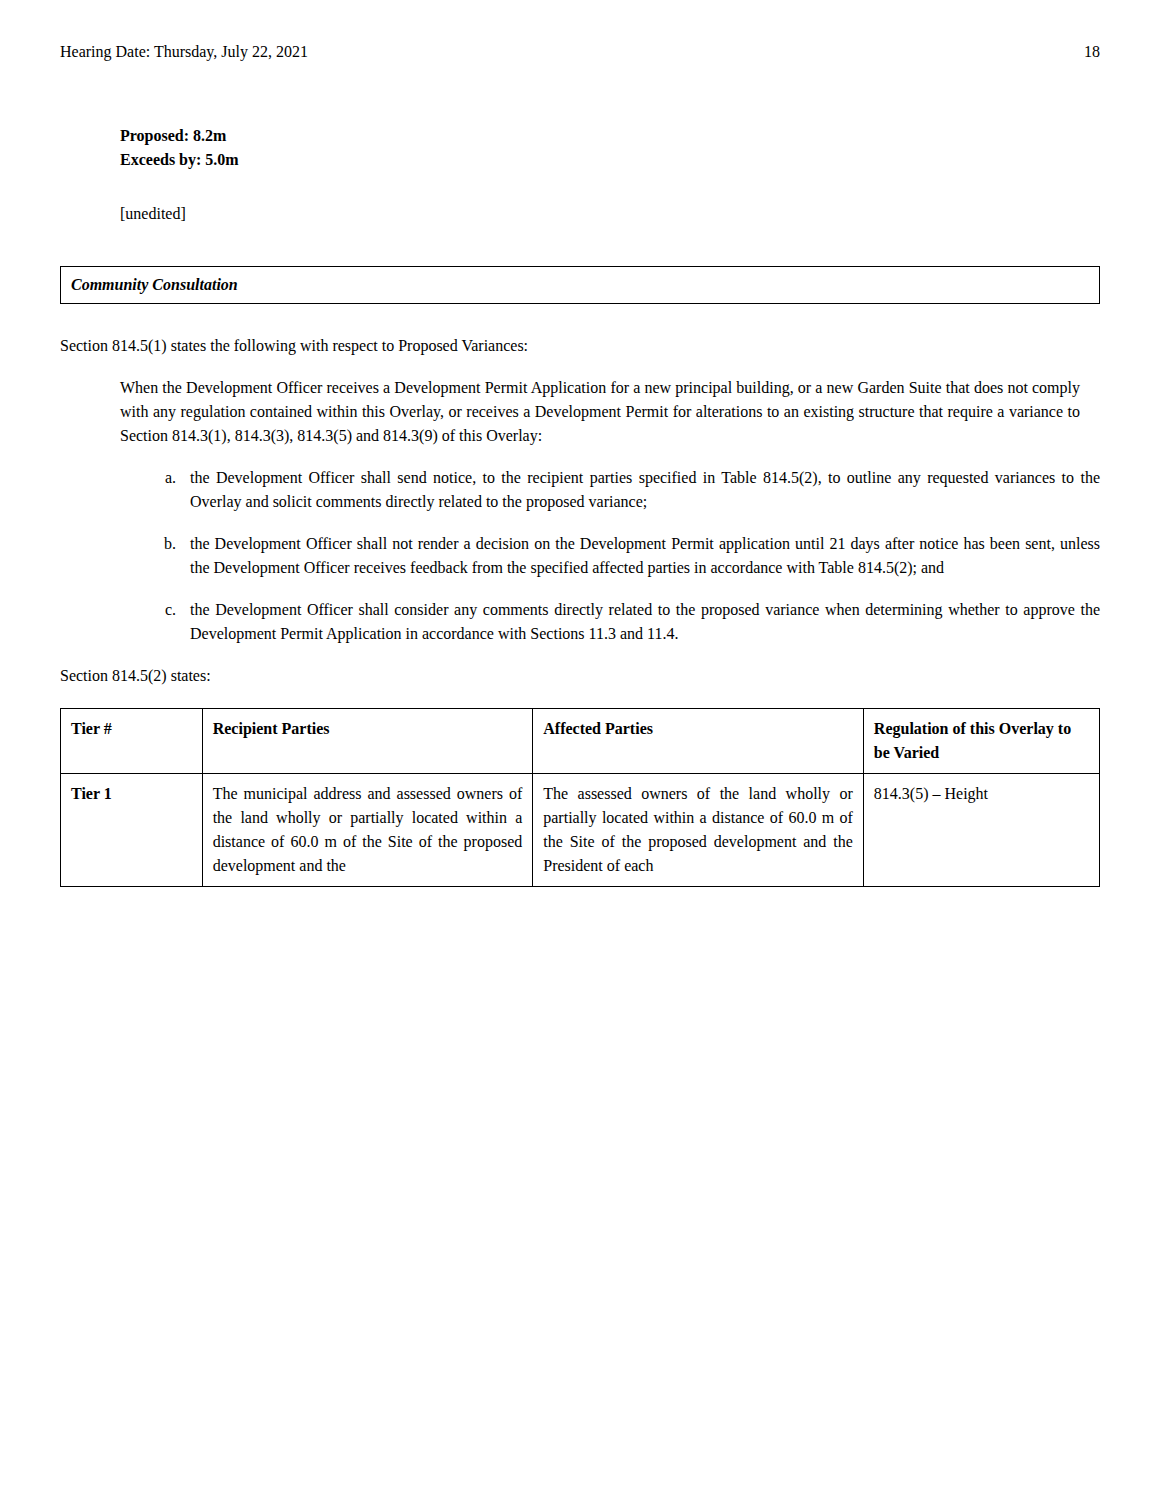Hearing Date: Thursday, July 22, 2021 18
Proposed: 8.2m
Exceeds by: 5.0m
[unedited]
Community Consultation
Section 814.5(1) states the following with respect to Proposed Variances:
When the Development Officer receives a Development Permit Application for a new principal building, or a new Garden Suite that does not comply with any regulation contained within this Overlay, or receives a Development Permit for alterations to an existing structure that require a variance to Section 814.3(1), 814.3(3), 814.3(5) and 814.3(9) of this Overlay:
the Development Officer shall send notice, to the recipient parties specified in Table 814.5(2), to outline any requested variances to the Overlay and solicit comments directly related to the proposed variance;
the Development Officer shall not render a decision on the Development Permit application until 21 days after notice has been sent, unless the Development Officer receives feedback from the specified affected parties in accordance with Table 814.5(2); and
the Development Officer shall consider any comments directly related to the proposed variance when determining whether to approve the Development Permit Application in accordance with Sections 11.3 and 11.4.
Section 814.5(2) states:
| Tier # | Recipient Parties | Affected Parties | Regulation of this Overlay to be Varied |
| --- | --- | --- | --- |
| Tier 1 | The municipal address and assessed owners of the land wholly or partially located within a distance of 60.0 m of the Site of the proposed development and the | The assessed owners of the land wholly or partially located within a distance of 60.0 m of the Site of the proposed development and the President of each | 814.3(5) – Height |